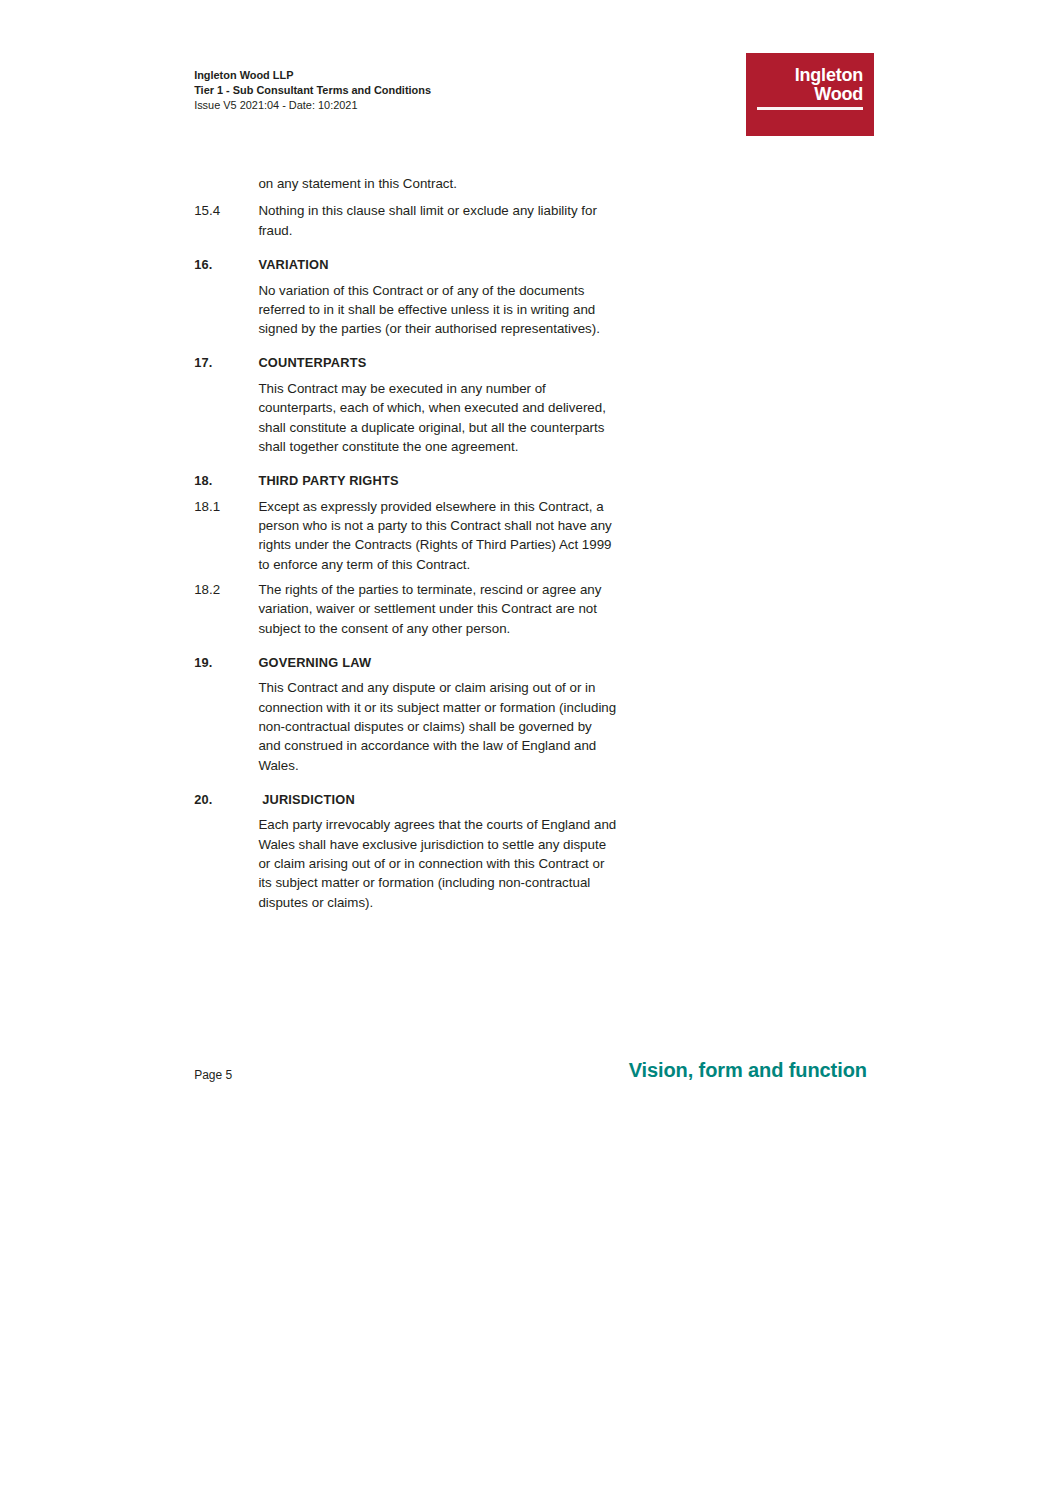Ingleton Wood LLP
Tier 1 - Sub Consultant Terms and Conditions
Issue V5 2021:04 - Date: 10:2021
Ingleton Wood
on any statement in this Contract.
15.4
Nothing in this clause shall limit or exclude any liability for fraud.
16.
Variation
No variation of this Contract or of any of the documents referred to in it shall be effective unless it is in writing and signed by the parties (or their authorised representatives).
17.
Counterparts
This Contract may be executed in any number of counterparts, each of which, when executed and delivered, shall constitute a duplicate original, but all the counterparts shall together constitute the one agreement.
18.
Third Party Rights
18.1
Except as expressly provided elsewhere in this Contract, a person who is not a party to this Contract shall not have any rights under the Contracts (Rights of Third Parties) Act 1999 to enforce any term of this Contract.
18.2
The rights of the parties to terminate, rescind or agree any variation, waiver or settlement under this Contract are not subject to the consent of any other person.
19.
Governing Law
This Contract and any dispute or claim arising out of or in connection with it or its subject matter or formation (including non-contractual disputes or claims) shall be governed by and construed in accordance with the law of England and Wales.
20.
Jurisdiction
Each party irrevocably agrees that the courts of England and Wales shall have exclusive jurisdiction to settle any dispute or claim arising out of or in connection with this Contract or its subject matter or formation (including non-contractual disputes or claims).
Page 5
Vision, form and function